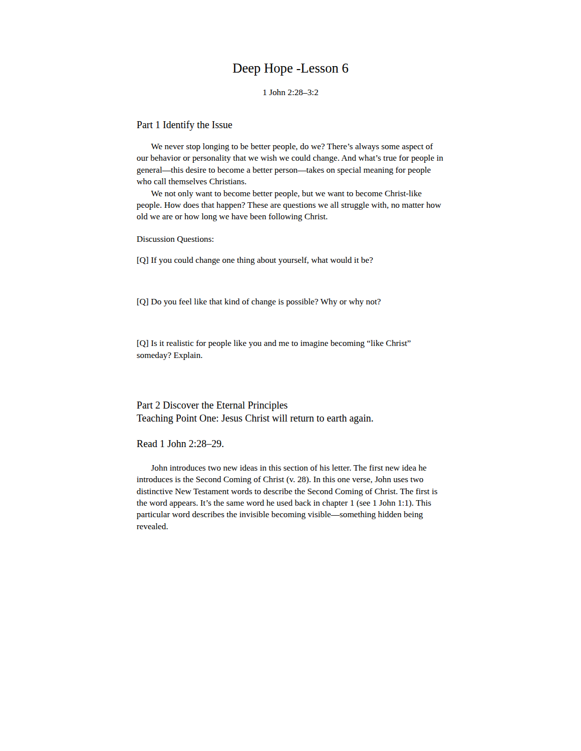Deep Hope -Lesson 6
1 John 2:28–3:2
Part 1 Identify the Issue
We never stop longing to be better people, do we? There’s always some aspect of our behavior or personality that we wish we could change. And what’s true for people in general—this desire to become a better person—takes on special meaning for people who call themselves Christians.
We not only want to become better people, but we want to become Christ-like people. How does that happen? These are questions we all struggle with, no matter how old we are or how long we have been following Christ.
Discussion Questions:
[Q] If you could change one thing about yourself, what would it be?
[Q] Do you feel like that kind of change is possible? Why or why not?
[Q] Is it realistic for people like you and me to imagine becoming “like Christ” someday? Explain.
Part 2 Discover the Eternal Principles
Teaching Point One: Jesus Christ will return to earth again.
Read 1 John 2:28–29.
John introduces two new ideas in this section of his letter. The first new idea he introduces is the Second Coming of Christ (v. 28). In this one verse, John uses two distinctive New Testament words to describe the Second Coming of Christ. The first is the word appears. It’s the same word he used back in chapter 1 (see 1 John 1:1). This particular word describes the invisible becoming visible—something hidden being revealed.